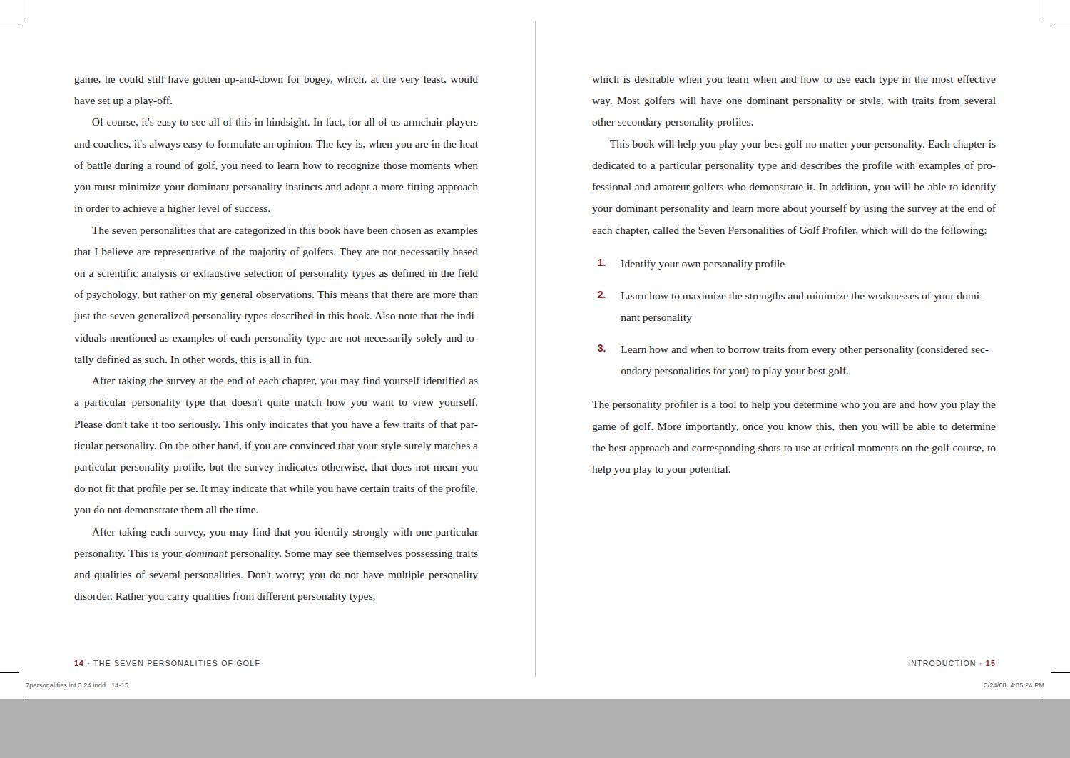game, he could still have gotten up-and-down for bogey, which, at the very least, would have set up a play-off.
Of course, it's easy to see all of this in hindsight. In fact, for all of us armchair players and coaches, it's always easy to formulate an opinion. The key is, when you are in the heat of battle during a round of golf, you need to learn how to recognize those moments when you must minimize your dominant personality instincts and adopt a more fitting approach in order to achieve a higher level of success.
The seven personalities that are categorized in this book have been chosen as examples that I believe are representative of the majority of golfers. They are not necessarily based on a scientific analysis or exhaustive selection of personality types as defined in the field of psychology, but rather on my general observations. This means that there are more than just the seven generalized personality types described in this book. Also note that the individuals mentioned as examples of each personality type are not necessarily solely and totally defined as such. In other words, this is all in fun.
After taking the survey at the end of each chapter, you may find yourself identified as a particular personality type that doesn't quite match how you want to view yourself. Please don't take it too seriously. This only indicates that you have a few traits of that particular personality. On the other hand, if you are convinced that your style surely matches a particular personality profile, but the survey indicates otherwise, that does not mean you do not fit that profile per se. It may indicate that while you have certain traits of the profile, you do not demonstrate them all the time.
After taking each survey, you may find that you identify strongly with one particular personality. This is your dominant personality. Some may see themselves possessing traits and qualities of several personalities. Don't worry; you do not have multiple personality disorder. Rather you carry qualities from different personality types,
14 · The Seven Personalities of Golf
7personalities.int.3.24.indd 14-15
which is desirable when you learn when and how to use each type in the most effective way. Most golfers will have one dominant personality or style, with traits from several other secondary personality profiles.
This book will help you play your best golf no matter your personality. Each chapter is dedicated to a particular personality type and describes the profile with examples of professional and amateur golfers who demonstrate it. In addition, you will be able to identify your dominant personality and learn more about yourself by using the survey at the end of each chapter, called the Seven Personalities of Golf Profiler, which will do the following:
Identify your own personality profile
Learn how to maximize the strengths and minimize the weaknesses of your dominant personality
Learn how and when to borrow traits from every other personality (considered secondary personalities for you) to play your best golf.
The personality profiler is a tool to help you determine who you are and how you play the game of golf. More importantly, once you know this, then you will be able to determine the best approach and corresponding shots to use at critical moments on the golf course, to help you play to your potential.
Introduction · 15
3/24/08 4:05:24 PM